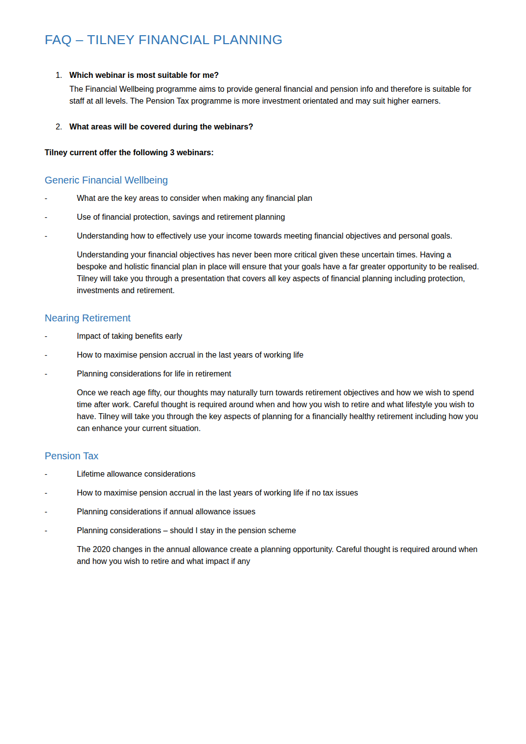FAQ – TILNEY FINANCIAL PLANNING
Which webinar is most suitable for me?
The Financial Wellbeing programme aims to provide general financial and pension info and therefore is suitable for staff at all levels. The Pension Tax programme is more investment orientated and may suit higher earners.
What areas will be covered during the webinars?
Tilney current offer the following 3 webinars:
Generic Financial Wellbeing
What are the key areas to consider when making any financial plan
Use of financial protection, savings and retirement planning
Understanding how to effectively use your income towards meeting financial objectives and personal goals.
Understanding your financial objectives has never been more critical given these uncertain times. Having a bespoke and holistic financial plan in place will ensure that your goals have a far greater opportunity to be realised. Tilney will take you through a presentation that covers all key aspects of financial planning including protection, investments and retirement.
Nearing Retirement
Impact of taking benefits early
How to maximise pension accrual in the last years of working life
Planning considerations for life in retirement
Once we reach age fifty, our thoughts may naturally turn towards retirement objectives and how we wish to spend time after work. Careful thought is required around when and how you wish to retire and what lifestyle you wish to have. Tilney will take you through the key aspects of planning for a financially healthy retirement including how you can enhance your current situation.
Pension Tax
Lifetime allowance considerations
How to maximise pension accrual in the last years of working life if no tax issues
Planning considerations if annual allowance issues
Planning considerations – should I stay in the pension scheme
The 2020 changes in the annual allowance create a planning opportunity. Careful thought is required around when and how you wish to retire and what impact if any